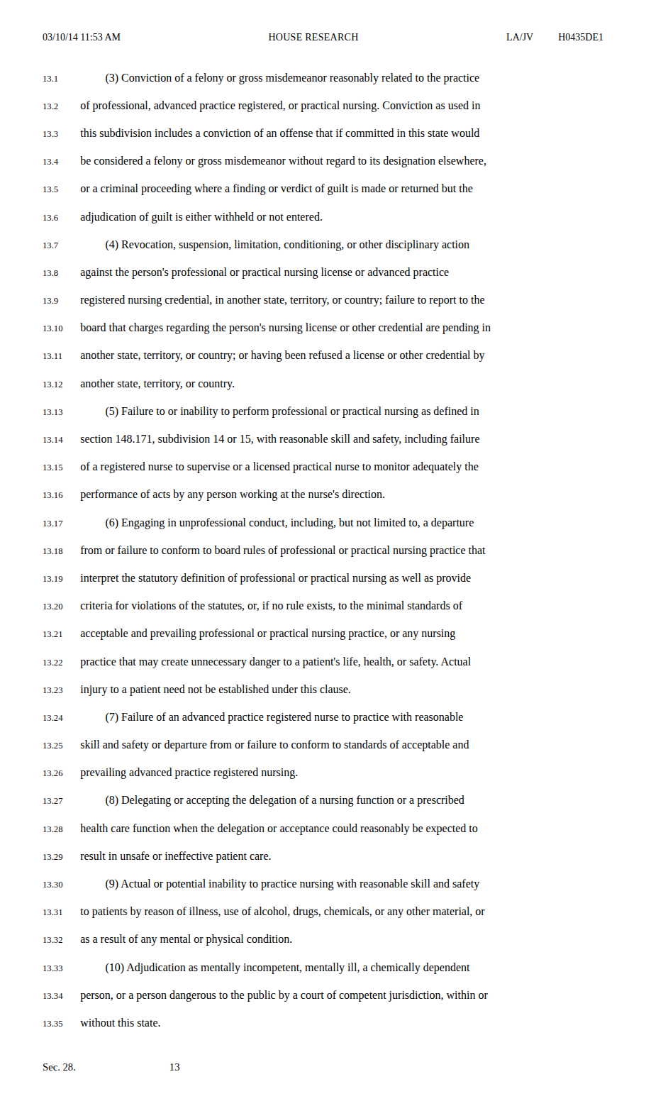03/10/14 11:53 AM HOUSE RESEARCH LA/JV H0435DE1
13.1 (3) Conviction of a felony or gross misdemeanor reasonably related to the practice
13.2 of professional, advanced practice registered, or practical nursing. Conviction as used in
13.3 this subdivision includes a conviction of an offense that if committed in this state would
13.4 be considered a felony or gross misdemeanor without regard to its designation elsewhere,
13.5 or a criminal proceeding where a finding or verdict of guilt is made or returned but the
13.6 adjudication of guilt is either withheld or not entered.
13.7 (4) Revocation, suspension, limitation, conditioning, or other disciplinary action
13.8 against the person's professional or practical nursing license or advanced practice
13.9 registered nursing credential, in another state, territory, or country; failure to report to the
13.10 board that charges regarding the person's nursing license or other credential are pending in
13.11 another state, territory, or country; or having been refused a license or other credential by
13.12 another state, territory, or country.
13.13 (5) Failure to or inability to perform professional or practical nursing as defined in
13.14 section 148.171, subdivision 14 or 15, with reasonable skill and safety, including failure
13.15 of a registered nurse to supervise or a licensed practical nurse to monitor adequately the
13.16 performance of acts by any person working at the nurse's direction.
13.17 (6) Engaging in unprofessional conduct, including, but not limited to, a departure
13.18 from or failure to conform to board rules of professional or practical nursing practice that
13.19 interpret the statutory definition of professional or practical nursing as well as provide
13.20 criteria for violations of the statutes, or, if no rule exists, to the minimal standards of
13.21 acceptable and prevailing professional or practical nursing practice, or any nursing
13.22 practice that may create unnecessary danger to a patient's life, health, or safety. Actual
13.23 injury to a patient need not be established under this clause.
13.24 (7) Failure of an advanced practice registered nurse to practice with reasonable
13.25 skill and safety or departure from or failure to conform to standards of acceptable and
13.26 prevailing advanced practice registered nursing.
13.27 (8) Delegating or accepting the delegation of a nursing function or a prescribed
13.28 health care function when the delegation or acceptance could reasonably be expected to
13.29 result in unsafe or ineffective patient care.
13.30 (9) Actual or potential inability to practice nursing with reasonable skill and safety
13.31 to patients by reason of illness, use of alcohol, drugs, chemicals, or any other material, or
13.32 as a result of any mental or physical condition.
13.33 (10) Adjudication as mentally incompetent, mentally ill, a chemically dependent
13.34 person, or a person dangerous to the public by a court of competent jurisdiction, within or
13.35 without this state.
Sec. 28. 13